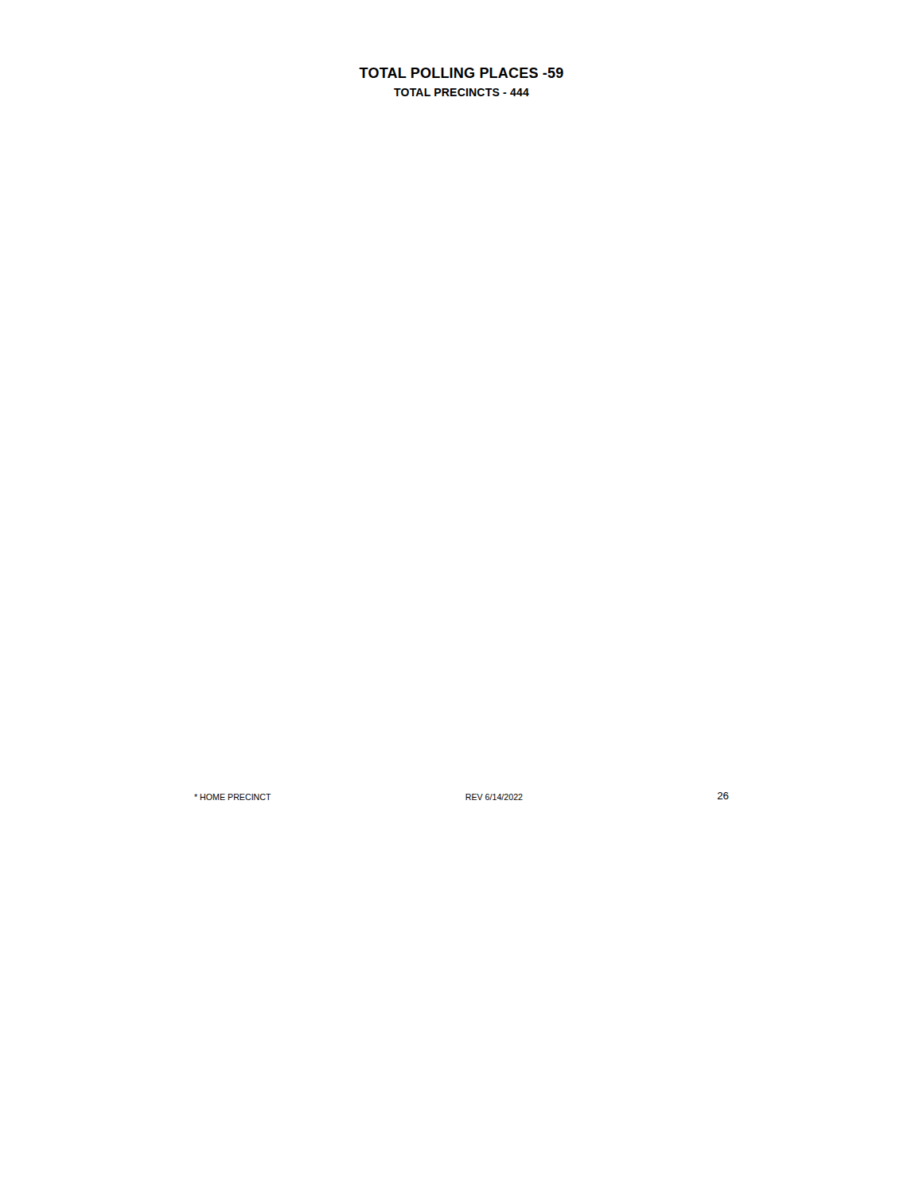TOTAL POLLING PLACES -59
TOTAL PRECINCTS - 444
* HOME PRECINCT
REV 6/14/2022
26